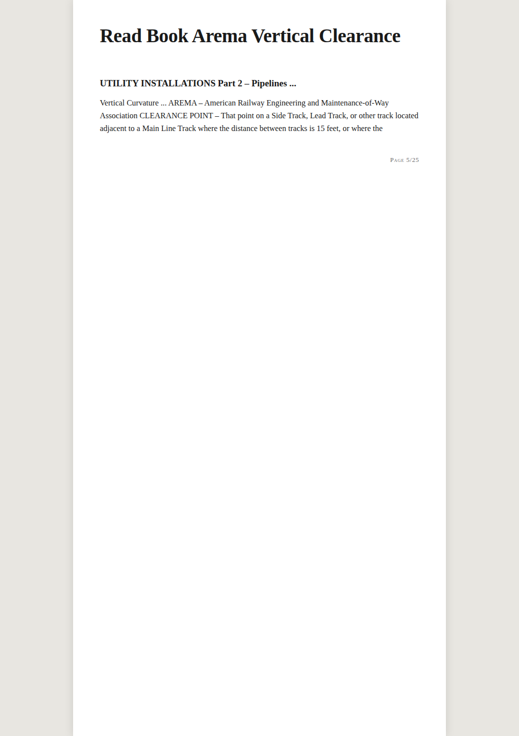Read Book Arema Vertical Clearance
UTILITY INSTALLATIONS Part 2 – Pipelines ...
Vertical Curvature ... AREMA – American Railway Engineering and Maintenance-of-Way Association CLEARANCE POINT – That point on a Side Track, Lead Track, or other track located adjacent to a Main Line Track where the distance between tracks is 15 feet, or where the
Page 5/25